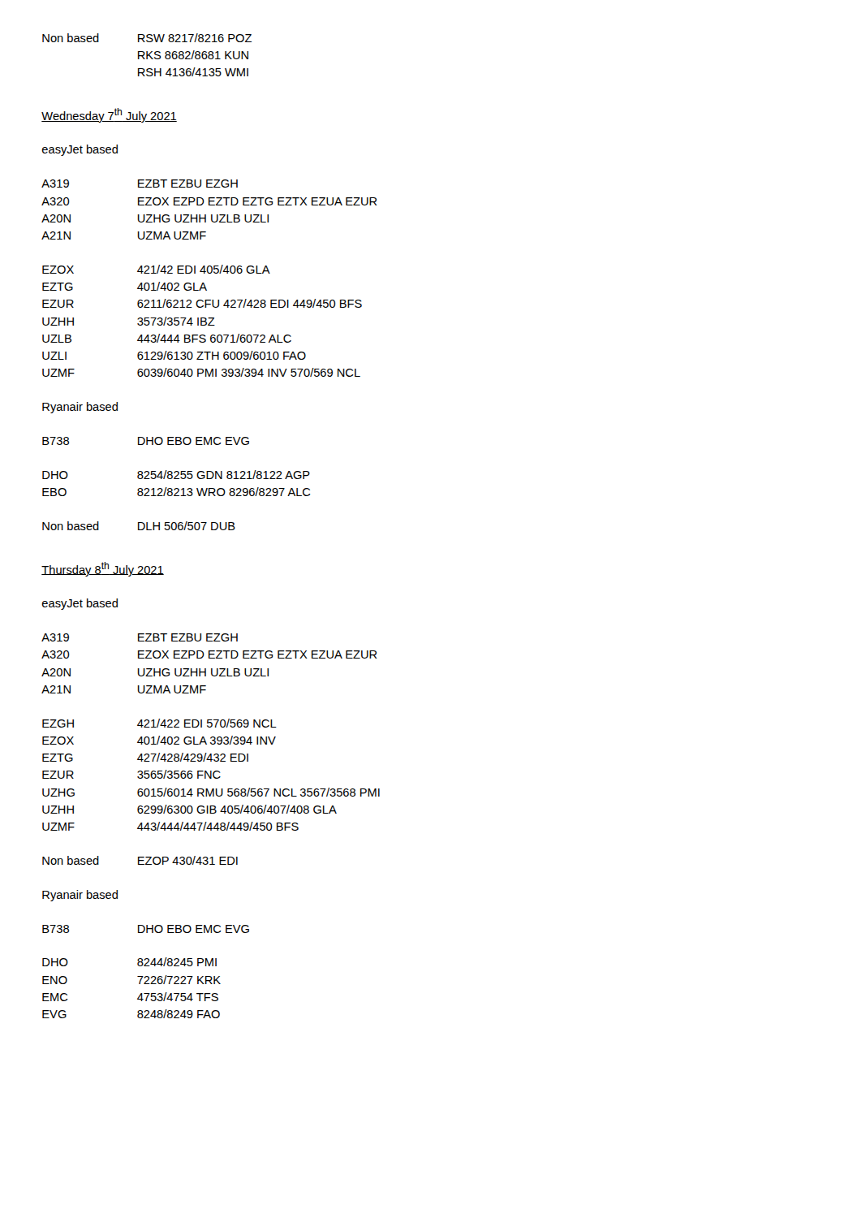| Non based | RSW 8217/8216 POZ |
| | RKS 8682/8681 KUN |
| | RSH 4136/4135 WMI |
Wednesday 7th July 2021
easyJet based
| A319 | EZBT EZBU EZGH |
| A320 | EZOX EZPD EZTD EZTG EZTX EZUA EZUR |
| A20N | UZHG UZHH UZLB UZLI |
| A21N | UZMA UZMF |
| EZOX | 421/42 EDI 405/406 GLA |
| EZTG | 401/402 GLA |
| EZUR | 6211/6212 CFU 427/428 EDI 449/450 BFS |
| UZHH | 3573/3574 IBZ |
| UZLB | 443/444 BFS 6071/6072 ALC |
| UZLI | 6129/6130 ZTH 6009/6010 FAO |
| UZMF | 6039/6040 PMI 393/394 INV 570/569 NCL |
Ryanair based
| B738 | DHO EBO EMC EVG |
| DHO | 8254/8255 GDN 8121/8122 AGP |
| EBO | 8212/8213 WRO 8296/8297 ALC |
| Non based | DLH 506/507 DUB |
Thursday 8th July 2021
easyJet based
| A319 | EZBT EZBU EZGH |
| A320 | EZOX EZPD EZTD EZTG EZTX EZUA EZUR |
| A20N | UZHG UZHH UZLB UZLI |
| A21N | UZMA UZMF |
| EZGH | 421/422 EDI 570/569 NCL |
| EZOX | 401/402 GLA 393/394 INV |
| EZTG | 427/428/429/432 EDI |
| EZUR | 3565/3566 FNC |
| UZHG | 6015/6014 RMU 568/567 NCL 3567/3568 PMI |
| UZHH | 6299/6300 GIB 405/406/407/408 GLA |
| UZMF | 443/444/447/448/449/450 BFS |
| Non based | EZOP 430/431 EDI |
Ryanair based
| B738 | DHO EBO EMC EVG |
| DHO | 8244/8245 PMI |
| ENO | 7226/7227 KRK |
| EMC | 4753/4754 TFS |
| EVG | 8248/8249 FAO |